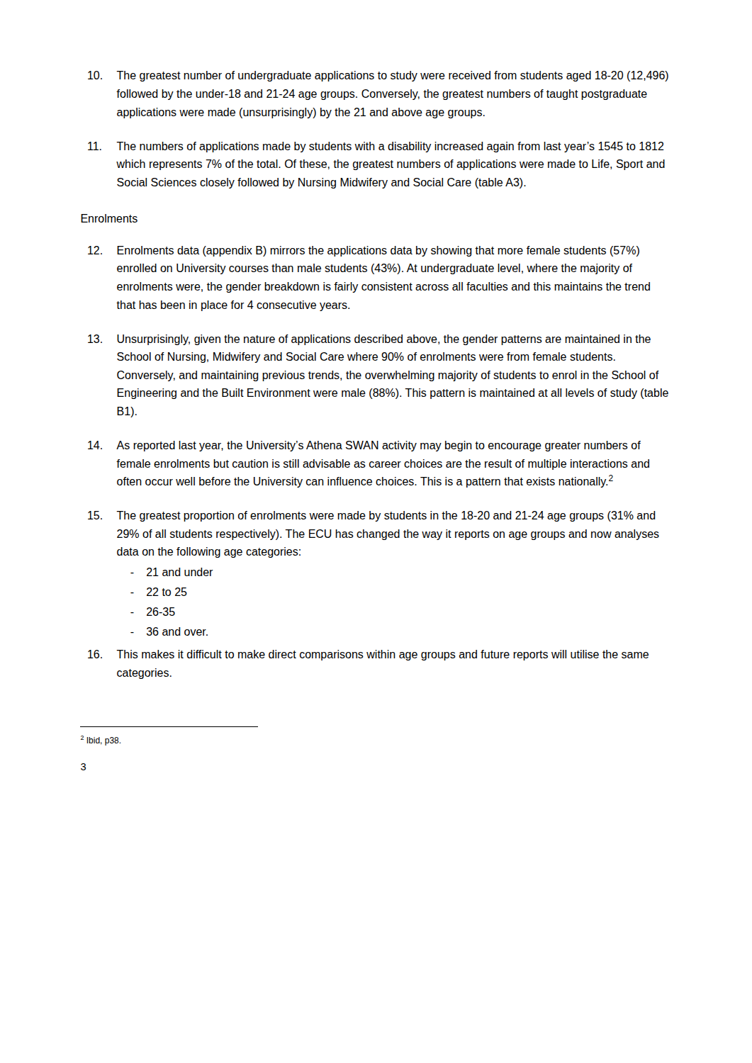The greatest number of undergraduate applications to study were received from students aged 18-20 (12,496) followed by the under-18 and 21-24 age groups. Conversely, the greatest numbers of taught postgraduate applications were made (unsurprisingly) by the 21 and above age groups.
The numbers of applications made by students with a disability increased again from last year’s 1545 to 1812 which represents 7% of the total. Of these, the greatest numbers of applications were made to Life, Sport and Social Sciences closely followed by Nursing Midwifery and Social Care (table A3).
Enrolments
Enrolments data (appendix B) mirrors the applications data by showing that more female students (57%) enrolled on University courses than male students (43%). At undergraduate level, where the majority of enrolments were, the gender breakdown is fairly consistent across all faculties and this maintains the trend that has been in place for 4 consecutive years.
Unsurprisingly, given the nature of applications described above, the gender patterns are maintained in the School of Nursing, Midwifery and Social Care where 90% of enrolments were from female students. Conversely, and maintaining previous trends, the overwhelming majority of students to enrol in the School of Engineering and the Built Environment were male (88%). This pattern is maintained at all levels of study (table B1).
As reported last year, the University’s Athena SWAN activity may begin to encourage greater numbers of female enrolments but caution is still advisable as career choices are the result of multiple interactions and often occur well before the University can influence choices. This is a pattern that exists nationally.2
The greatest proportion of enrolments were made by students in the 18-20 and 21-24 age groups (31% and 29% of all students respectively). The ECU has changed the way it reports on age groups and now analyses data on the following age categories:
21 and under
22 to 25
26-35
36 and over.
This makes it difficult to make direct comparisons within age groups and future reports will utilise the same categories.
2 Ibid, p38.
3